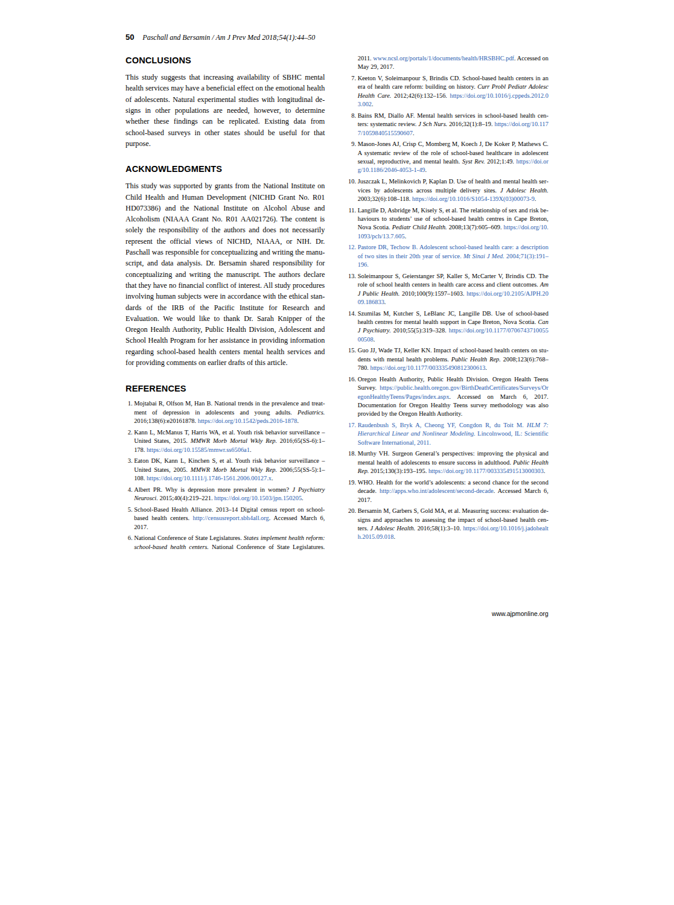50 Paschall and Bersamin / Am J Prev Med 2018;54(1):44–50
CONCLUSIONS
This study suggests that increasing availability of SBHC mental health services may have a beneficial effect on the emotional health of adolescents. Natural experimental studies with longitudinal designs in other populations are needed, however, to determine whether these findings can be replicated. Existing data from school-based surveys in other states should be useful for that purpose.
ACKNOWLEDGMENTS
This study was supported by grants from the National Institute on Child Health and Human Development (NICHD Grant No. R01 HD073386) and the National Institute on Alcohol Abuse and Alcoholism (NIAAA Grant No. R01 AA021726). The content is solely the responsibility of the authors and does not necessarily represent the official views of NICHD, NIAAA, or NIH. Dr. Paschall was responsible for conceptualizing and writing the manuscript, and data analysis. Dr. Bersamin shared responsibility for conceptualizing and writing the manuscript. The authors declare that they have no financial conflict of interest. All study procedures involving human subjects were in accordance with the ethical standards of the IRB of the Pacific Institute for Research and Evaluation. We would like to thank Dr. Sarah Knipper of the Oregon Health Authority, Public Health Division, Adolescent and School Health Program for her assistance in providing information regarding school-based health centers mental health services and for providing comments on earlier drafts of this article.
REFERENCES
Mojtabai R, Olfson M, Han B. National trends in the prevalence and treatment of depression in adolescents and young adults. Pediatrics. 2016;138(6):e20161878. https://doi.org/10.1542/peds.2016-1878.
Kann L, McManus T, Harris WA, et al. Youth risk behavior surveillance – United States, 2015. MMWR Morb Mortal Wkly Rep. 2016;65(SS-6):1–178. https://doi.org/10.15585/mmwr.ss6506a1.
Eaton DK, Kann L, Kinchen S, et al. Youth risk behavior surveillance – United States, 2005. MMWR Morb Mortal Wkly Rep. 2006;55(SS-5):1–108. https://doi.org/10.1111/j.1746-1561.2006.00127.x.
Albert PR. Why is depression more prevalent in women? J Psychiatry Neurosci. 2015;40(4):219–221. https://doi.org/10.1503/jpn.150205.
School-Based Health Alliance. 2013–14 Digital census report on school-based health centers. http://censusreport.sbh4all.org. Accessed March 6, 2017.
National Conference of State Legislatures. States implement health reform: school-based health centers. National Conference of State Legislatures. 2011. www.ncsl.org/portals/1/documents/health/HRSBHC.pdf. Accessed on May 29, 2017.
Keeton V, Soleimanpour S, Brindis CD. School-based health centers in an era of health care reform: building on history. Curr Probl Pediatr Adolesc Health Care. 2012;42(6):132–156. https://doi.org/10.1016/j.cppeds.2012.03.002.
Bains RM, Diallo AF. Mental health services in school-based health centers: systematic review. J Sch Nurs. 2016;32(1):8–19. https://doi.org/10.1177/1059840515590607.
Mason-Jones AJ, Crisp C, Momberg M, Koech J, De Koker P, Mathews C. A systematic review of the role of school-based healthcare in adolescent sexual, reproductive, and mental health. Syst Rev. 2012;1:49. https://doi.org/10.1186/2046-4053-1-49.
Juszczak L, Melinkovich P, Kaplan D. Use of health and mental health services by adolescents across multiple delivery sites. J Adolesc Health. 2003;32(6):108–118. https://doi.org/10.1016/S1054-139X(03)00073-9.
Langille D, Asbridge M, Kisely S, et al. The relationship of sex and risk behaviours to students’ use of school-based health centres in Cape Breton, Nova Scotia. Pediatr Child Health. 2008;13(7):605–609. https://doi.org/10.1093/pch/13.7.605.
Pastore DR, Techow B. Adolescent school-based health care: a description of two sites in their 20th year of service. Mt Sinai J Med. 2004;71(3):191–196.
Soleimanpour S, Geierstanger SP, Kaller S, McCarter V, Brindis CD. The role of school health centers in health care access and client outcomes. Am J Public Health. 2010;100(9):1597–1603. https://doi.org/10.2105/AJPH.2009.186833.
Szumilas M, Kutcher S, LeBlanc JC, Langille DB. Use of school-based health centres for mental health support in Cape Breton, Nova Scotia. Can J Psychiatry. 2010;55(5):319–328. https://doi.org/10.1177/070674371005500508.
Guo JJ, Wade TJ, Keller KN. Impact of school-based health centers on students with mental health problems. Public Health Rep. 2008;123(6):768–780. https://doi.org/10.1177/003335490812300613.
Oregon Health Authority, Public Health Division. Oregon Health Teens Survey. https://public.health.oregon.gov/BirthDeathCertificates/Surveys/OregonHealthyTeens/Pages/index.aspx. Accessed on March 6, 2017. Documentation for Oregon Healthy Teens survey methodology was also provided by the Oregon Health Authority.
Raudenbush S, Bryk A, Cheong YF, Congdon R, du Toit M. HLM 7: Hierarchical Linear and Nonlinear Modeling. Lincolnwood, IL: Scientific Software International, 2011.
Murthy VH. Surgeon General’s perspectives: improving the physical and mental health of adolescents to ensure success in adulthood. Public Health Rep. 2015;130(3):193–195. https://doi.org/10.1177/003335491513000303.
WHO. Health for the world’s adolescents: a second chance for the second decade. http://apps.who.int/adolescent/second-decade. Accessed March 6, 2017.
Bersamin M, Garbers S, Gold MA, et al. Measuring success: evaluation designs and approaches to assessing the impact of school-based health centers. J Adolesc Health. 2016;58(1):3–10. https://doi.org/10.1016/j.jadohealth.2015.09.018.
www.ajpmonline.org